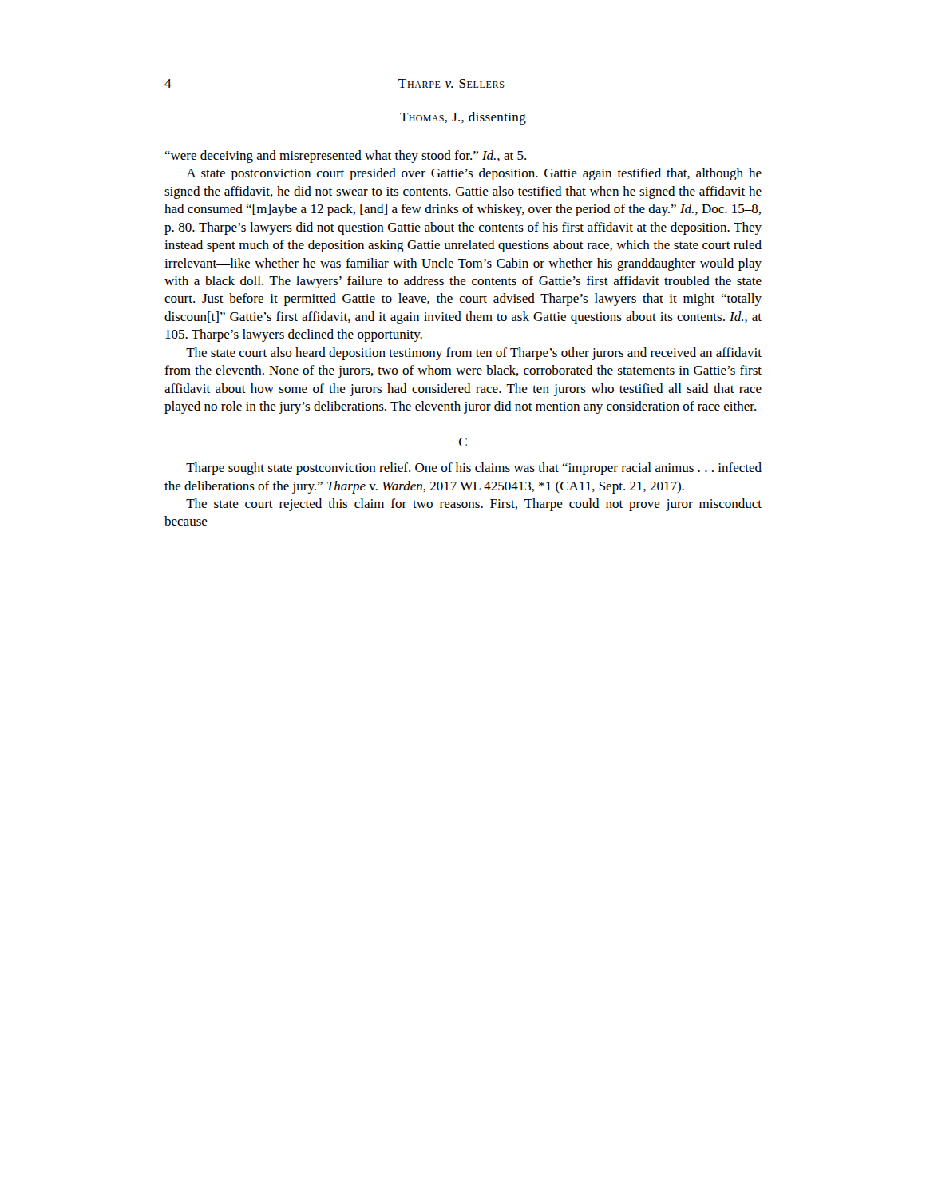4 Tharpe v. Sellers
Thomas, J., dissenting
“were deceiving and misrepresented what they stood for.” Id., at 5.
A state postconviction court presided over Gattie’s deposition. Gattie again testified that, although he signed the affidavit, he did not swear to its contents. Gattie also testified that when he signed the affidavit he had consumed “[m]aybe a 12 pack, [and] a few drinks of whiskey, over the period of the day.” Id., Doc. 15–8, p. 80. Tharpe’s lawyers did not question Gattie about the contents of his first affidavit at the deposition. They instead spent much of the deposition asking Gattie unrelated questions about race, which the state court ruled irrelevant—like whether he was familiar with Uncle Tom’s Cabin or whether his granddaughter would play with a black doll. The lawyers’ failure to address the contents of Gattie’s first affidavit troubled the state court. Just before it permitted Gattie to leave, the court advised Tharpe’s lawyers that it might “totally discoun[t]” Gattie’s first affidavit, and it again invited them to ask Gattie questions about its contents. Id., at 105. Tharpe’s lawyers declined the opportunity.
The state court also heard deposition testimony from ten of Tharpe’s other jurors and received an affidavit from the eleventh. None of the jurors, two of whom were black, corroborated the statements in Gattie’s first affidavit about how some of the jurors had considered race. The ten jurors who testified all said that race played no role in the jury’s deliberations. The eleventh juror did not mention any consideration of race either.
C
Tharpe sought state postconviction relief. One of his claims was that “improper racial animus . . . infected the deliberations of the jury.” Tharpe v. Warden, 2017 WL 4250413, *1 (CA11, Sept. 21, 2017).
The state court rejected this claim for two reasons. First, Tharpe could not prove juror misconduct because